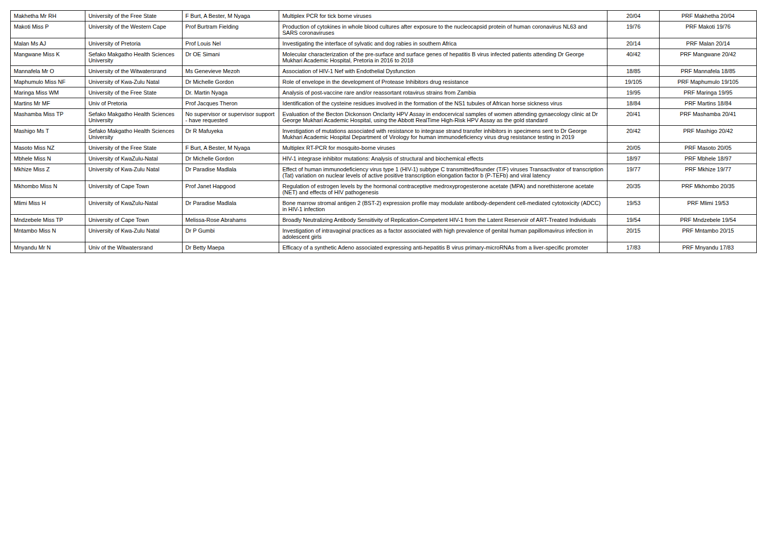| Makhetha Mr RH | University of the Free State | F Burt, A Bester, M Nyaga | Multiplex PCR for tick borne viruses | 20/04 | PRF Makhetha 20/04 |
| Makoti Miss P | University of the Western Cape | Prof Burtram Fielding | Production of cytokines in whole blood cultures after exposure to the nucleocapsid protein of human coronavirus NL63 and SARS coronaviruses | 19/76 | PRF Makoti 19/76 |
| Malan Ms AJ | University of Pretoria | Prof Louis Nel | Investigating the interface of sylvatic and dog rabies in southern Africa | 20/14 | PRF Malan 20/14 |
| Mangwane Miss K | Sefako Makgatho Health Sciences University | Dr OE Simani | Molecular characterization of the pre-surface and surface genes of hepatitis B virus infected patients attending Dr George Mukhari Academic Hospital, Pretoria in 2016 to 2018 | 40/42 | PRF Mangwane 20/42 |
| Mannafela Mr O | University of the Witwatersrand | Ms Genevieve Mezoh | Association of HIV-1 Nef with Endothelial Dysfunction | 18/85 | PRF Mannafela 18/85 |
| Maphumulo Miss NF | University of Kwa-Zulu Natal | Dr Michelle Gordon | Role of envelope in the development of Protease Inhibitors drug resistance | 19/105 | PRF Maphumulo 19/105 |
| Maringa Miss WM | University of the Free State | Dr. Martin Nyaga | Analysis of post-vaccine rare and/or reassortant rotavirus strains from Zambia | 19/95 | PRF Maringa 19/95 |
| Martins Mr MF | Univ of Pretoria | Prof Jacques Theron | Identification of the cysteine residues involved in the formation of the NS1 tubules of African horse sickness virus | 18/84 | PRF Martins 18/84 |
| Mashamba Miss TP | Sefako Makgatho Health Sciences University | No supervisor or supervisor support - have requested | Evaluation of the Becton Dickonson Onclarity HPV Assay in endocervical samples of women attending gynaecology clinic at Dr George Mukhari Academic Hospital, using the Abbott RealTime High-Risk HPV Assay as the gold standard | 20/41 | PRF Mashamba 20/41 |
| Mashigo Ms T | Sefako Makgatho Health Sciences University | Dr R Mafuyeka | Investigation of mutations associated with resistance to integrase strand transfer inhibitors in specimens sent to Dr George Mukhari Academic Hospital Department of Virology for human immunodeficiency virus drug resistance testing in 2019 | 20/42 | PRF Mashigo 20/42 |
| Masoto Miss NZ | University of the Free State | F Burt, A Bester, M Nyaga | Multiplex RT-PCR for mosquito-borne viruses | 20/05 | PRF Masoto 20/05 |
| Mbhele Miss N | University of KwaZulu-Natal | Dr Michelle Gordon | HIV-1 integrase inhibitor mutations: Analysis of structural and biochemical effects | 18/97 | PRF Mbhele 18/97 |
| Mkhize Miss Z | University of Kwa-Zulu Natal | Dr Paradise Madlala | Effect of human immunodeficiency virus type 1 (HIV-1) subtype C transmitted/founder (T/F) viruses Transactivator of transcription (Tat) variation on nuclear levels of active positive transcription elongation factor b (P-TEFb) and viral latency | 19/77 | PRF Mkhize 19/77 |
| Mkhombo Miss N | University of Cape Town | Prof Janet Hapgood | Regulation of estrogen levels by the hormonal contraceptive medroxyprogesterone acetate (MPA) and norethisterone acetate (NET) and effects of HIV pathogenesis | 20/35 | PRF Mkhombo 20/35 |
| Mlimi Miss H | University of KwaZulu-Natal | Dr Paradise Madlala | Bone marrow stromal antigen 2 (BST-2) expression profile may modulate antibody-dependent cell-mediated cytotoxicity (ADCC) in HIV-1 infection | 19/53 | PRF Mlimi 19/53 |
| Mndzebele Miss TP | University of Cape Town | Melissa-Rose Abrahams | Broadly Neutralizing Antibody Sensitivity of Replication-Competent HIV-1 from the Latent Reservoir of ART-Treated Individuals | 19/54 | PRF Mndzebele 19/54 |
| Mntambo Miss N | University of Kwa-Zulu Natal | Dr P Gumbi | Investigation of intravaginal practices as a factor associated with high prevalence of genital human papillomavirus infection in adolescent girls | 20/15 | PRF Mntambo 20/15 |
| Mnyandu Mr N | Univ of the Witwatersrand | Dr Betty Maepa | Efficacy of a synthetic Adeno associated expressing anti-hepatitis B virus primary-microRNAs from a liver-specific promoter | 17/83 | PRF Mnyandu 17/83 |